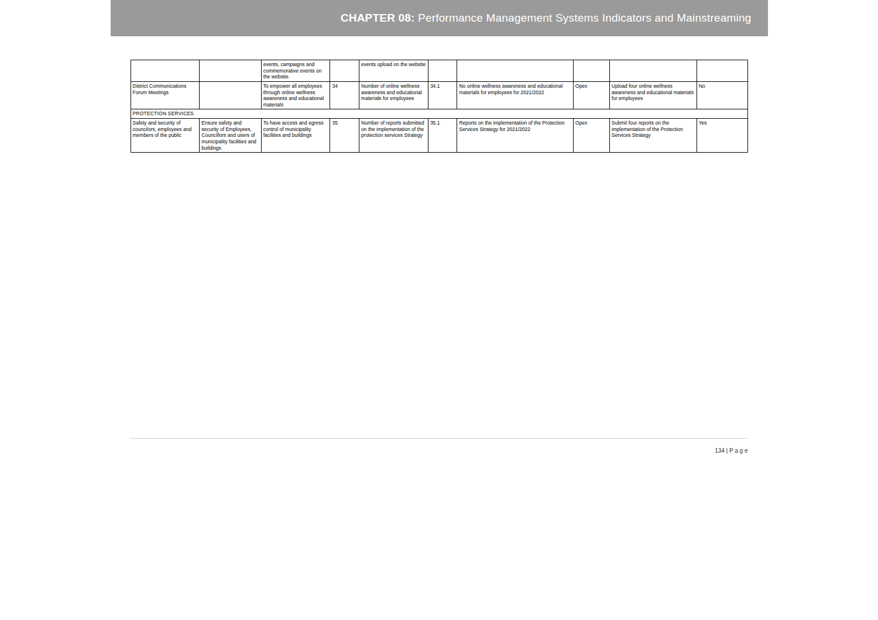CHAPTER 08: Performance Management Systems Indicators and Mainstreaming
| | | events, campaigns and commemorative events on the website. | | events upload on the website | | | | | |
| District Communications Forum Meetings | | To empower all employees through online wellness awareness and educational materials | 34 | Number of online wellness awareness and educational materials for employees | 34.1 | No online wellness awareness and educational materials for employees for 2021/2022 | Opex | Upload four online wellness awareness and educational materials for employees | No |
| PROTECTION SERVICES |
| Safety and security of councilors, employees and members of the public | Ensure safety and security of Employees, Councillors and users of municipality facilities and buildings | To have access and egress control of municipality facilities and buildings | 35 | Number of reports submitted on the implementation of the protection services Strategy | 35.1 | Reports on the implementation of the Protection Services Strategy for 2021/2022 | Opex | Submit four reports on the implementation of the Protection Services Strategy | Yes |
134 | P a g e